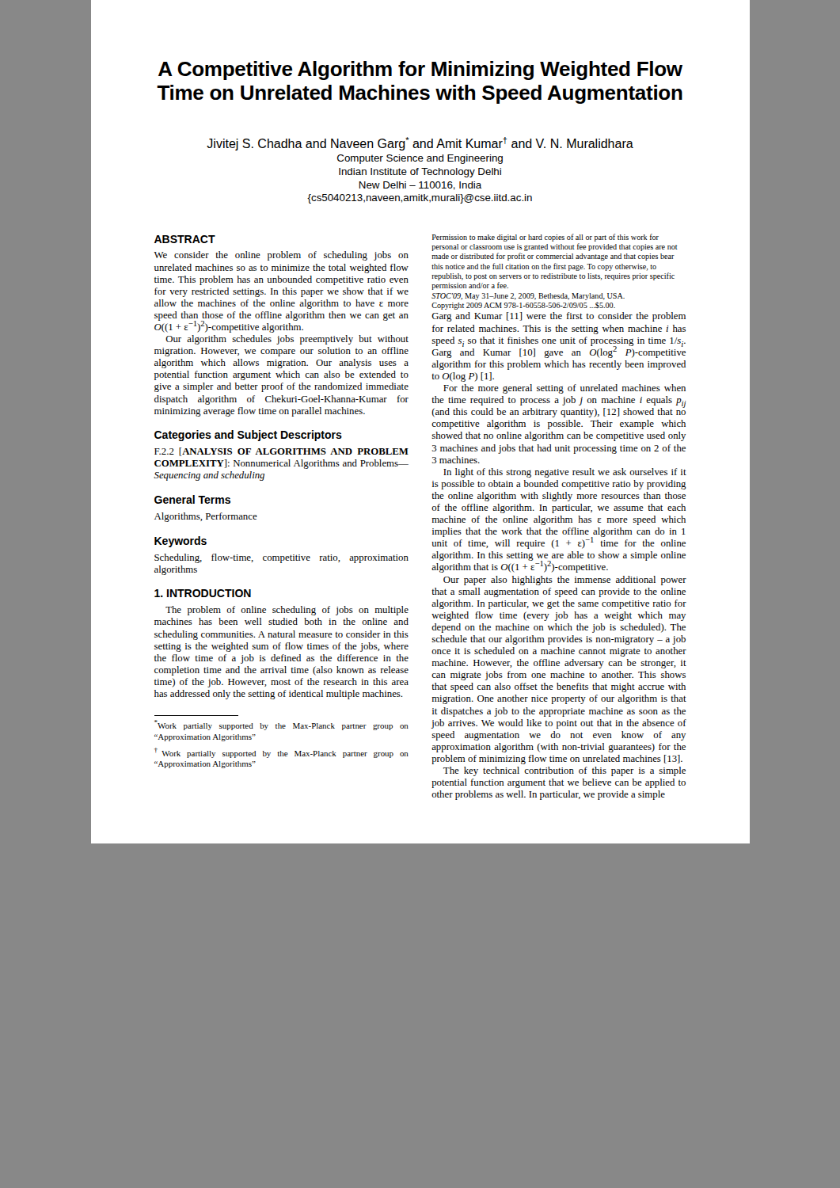A Competitive Algorithm for Minimizing Weighted Flow
Time on Unrelated Machines with Speed Augmentation
Jivitej S. Chadha and Naveen Garg* and Amit Kumar† and V. N. Muralidhara
Computer Science and Engineering
Indian Institute of Technology Delhi
New Delhi – 110016, India
{cs5040213,naveen,amitk,murali}@cse.iitd.ac.in
ABSTRACT
We consider the online problem of scheduling jobs on unrelated machines so as to minimize the total weighted flow time. This problem has an unbounded competitive ratio even for very restricted settings. In this paper we show that if we allow the machines of the online algorithm to have ε more speed than those of the offline algorithm then we can get an O((1 + ε−1)2)-competitive algorithm.
Our algorithm schedules jobs preemptively but without migration. However, we compare our solution to an offline algorithm which allows migration. Our analysis uses a potential function argument which can also be extended to give a simpler and better proof of the randomized immediate dispatch algorithm of Chekuri-Goel-Khanna-Kumar for minimizing average flow time on parallel machines.
Categories and Subject Descriptors
F.2.2 [ANALYSIS OF ALGORITHMS AND PROBLEM COMPLEXITY]: Nonnumerical Algorithms and Problems—Sequencing and scheduling
General Terms
Algorithms, Performance
Keywords
Scheduling, flow-time, competitive ratio, approximation algorithms
1. INTRODUCTION
The problem of online scheduling of jobs on multiple machines has been well studied both in the online and scheduling communities. A natural measure to consider in this setting is the weighted sum of flow times of the jobs, where the flow time of a job is defined as the difference in the completion time and the arrival time (also known as release time) of the job. However, most of the research in this area has addressed only the setting of identical multiple machines.
*Work partially supported by the Max-Planck partner group on “Approximation Algorithms”
†Work partially supported by the Max-Planck partner group on “Approximation Algorithms”
Permission to make digital or hard copies of all or part of this work for personal or classroom use is granted without fee provided that copies are not made or distributed for profit or commercial advantage and that copies bear this notice and the full citation on the first page. To copy otherwise, to republish, to post on servers or to redistribute to lists, requires prior specific permission and/or a fee.
STOC'09, May 31–June 2, 2009, Bethesda, Maryland, USA.
Copyright 2009 ACM 978-1-60558-506-2/09/05 ...$5.00.
Garg and Kumar [11] were the first to consider the problem for related machines. This is the setting when machine i has speed si so that it finishes one unit of processing in time 1/si. Garg and Kumar [10] gave an O(log2 P)-competitive algorithm for this problem which has recently been improved to O(log P) [1].
For the more general setting of unrelated machines when the time required to process a job j on machine i equals pij (and this could be an arbitrary quantity), [12] showed that no competitive algorithm is possible. Their example which showed that no online algorithm can be competitive used only 3 machines and jobs that had unit processing time on 2 of the 3 machines.
In light of this strong negative result we ask ourselves if it is possible to obtain a bounded competitive ratio by providing the online algorithm with slightly more resources than those of the offline algorithm. In particular, we assume that each machine of the online algorithm has ε more speed which implies that the work that the offline algorithm can do in 1 unit of time, will require (1 + ε)−1 time for the online algorithm. In this setting we are able to show a simple online algorithm that is O((1 + ε−1)2)-competitive.
Our paper also highlights the immense additional power that a small augmentation of speed can provide to the online algorithm. In particular, we get the same competitive ratio for weighted flow time (every job has a weight which may depend on the machine on which the job is scheduled). The schedule that our algorithm provides is non-migratory – a job once it is scheduled on a machine cannot migrate to another machine. However, the offline adversary can be stronger, it can migrate jobs from one machine to another. This shows that speed can also offset the benefits that might accrue with migration. One another nice property of our algorithm is that it dispatches a job to the appropriate machine as soon as the job arrives. We would like to point out that in the absence of speed augmentation we do not even know of any approximation algorithm (with non-trivial guarantees) for the problem of minimizing flow time on unrelated machines [13].
The key technical contribution of this paper is a simple potential function argument that we believe can be applied to other problems as well. In particular, we provide a simple